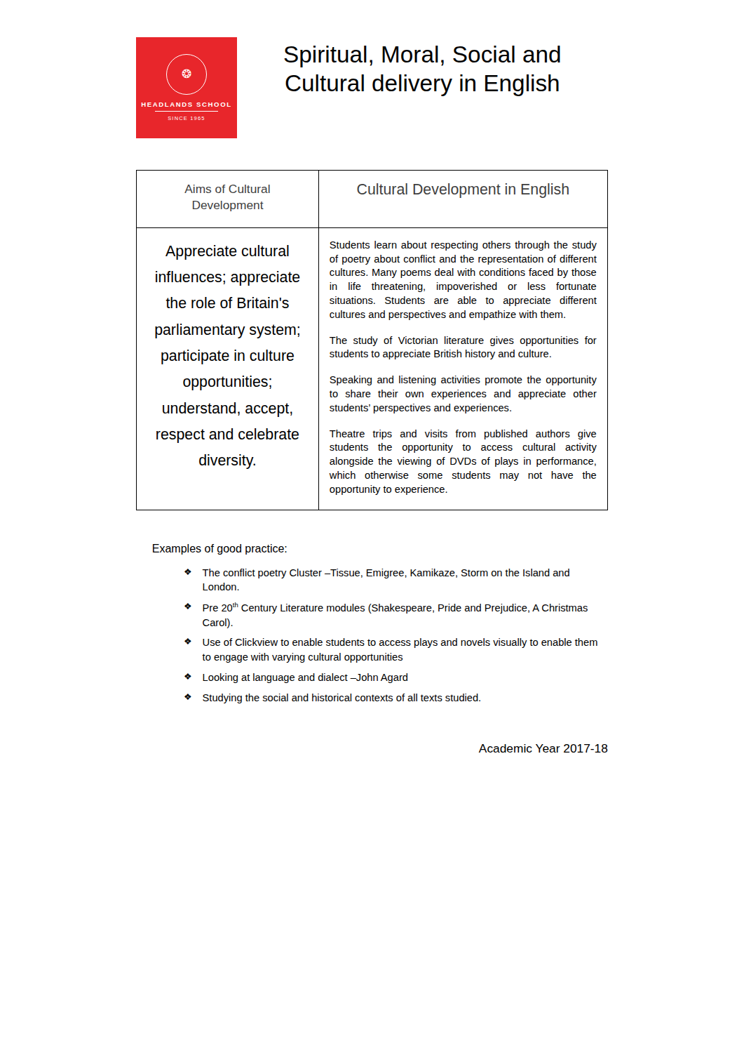❂
HEADLANDS SCHOOL
SINCE 1965
Spiritual, Moral, Social and Cultural delivery in English
| Aims of Cultural Development | Cultural Development in English |
| --- | --- |
| Appreciate cultural influences; appreciate the role of Britain's parliamentary system; participate in culture opportunities; understand, accept, respect and celebrate diversity. | Students learn about respecting others through the study of poetry about conflict and the representation of different cultures. Many poems deal with conditions faced by those in life threatening, impoverished or less fortunate situations. Students are able to appreciate different cultures and perspectives and empathize with them. The study of Victorian literature gives opportunities for students to appreciate British history and culture. Speaking and listening activities promote the opportunity to share their own experiences and appreciate other students’ perspectives and experiences. Theatre trips and visits from published authors give students the opportunity to access cultural activity alongside the viewing of DVDs of plays in performance, which otherwise some students may not have the opportunity to experience. |
Examples of good practice:
The conflict poetry Cluster –Tissue, Emigree, Kamikaze, Storm on the Island and London.
Pre 20th Century Literature modules (Shakespeare, Pride and Prejudice, A Christmas Carol).
Use of Clickview to enable students to access plays and novels visually to enable them to engage with varying cultural opportunities
Looking at language and dialect –John Agard
Studying the social and historical contexts of all texts studied.
Academic Year 2017-18